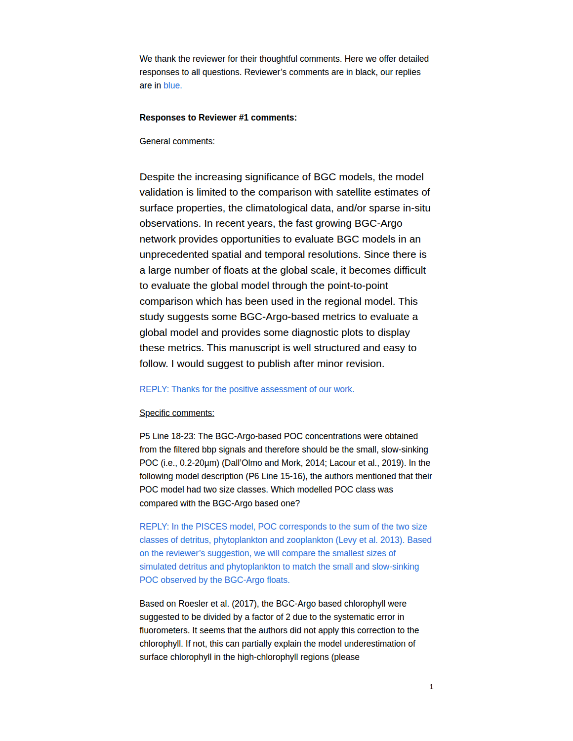We thank the reviewer for their thoughtful comments. Here we offer detailed responses to all questions. Reviewer’s comments are in black, our replies are in blue.
Responses to Reviewer #1 comments:
General comments:
Despite the increasing significance of BGC models, the model validation is limited to the comparison with satellite estimates of surface properties, the climatological data, and/or sparse in-situ observations. In recent years, the fast growing BGC-Argo network provides opportunities to evaluate BGC models in an unprecedented spatial and temporal resolutions. Since there is a large number of floats at the global scale, it becomes difficult to evaluate the global model through the point-to-point comparison which has been used in the regional model. This study suggests some BGC-Argo-based metrics to evaluate a global model and provides some diagnostic plots to display these metrics. This manuscript is well structured and easy to follow. I would suggest to publish after minor revision.
REPLY: Thanks for the positive assessment of our work.
Specific comments:
P5 Line 18-23: The BGC-Argo-based POC concentrations were obtained from the filtered bbp signals and therefore should be the small, slow-sinking POC (i.e., 0.2-20µm) (Dall’Olmo and Mork, 2014; Lacour et al., 2019). In the following model description (P6 Line 15-16), the authors mentioned that their POC model had two size classes. Which modelled POC class was compared with the BGC-Argo based one?
REPLY: In the PISCES model, POC corresponds to the sum of the two size classes of detritus, phytoplankton and zooplankton (Levy et al. 2013). Based on the reviewer’s suggestion, we will compare the smallest sizes of simulated detritus and phytoplankton to match the small and slow-sinking POC observed by the BGC-Argo floats.
Based on Roesler et al. (2017), the BGC-Argo based chlorophyll were suggested to be divided by a factor of 2 due to the systematic error in fluorometers. It seems that the authors did not apply this correction to the chlorophyll. If not, this can partially explain the model underestimation of surface chlorophyll in the high-chlorophyll regions (please
1